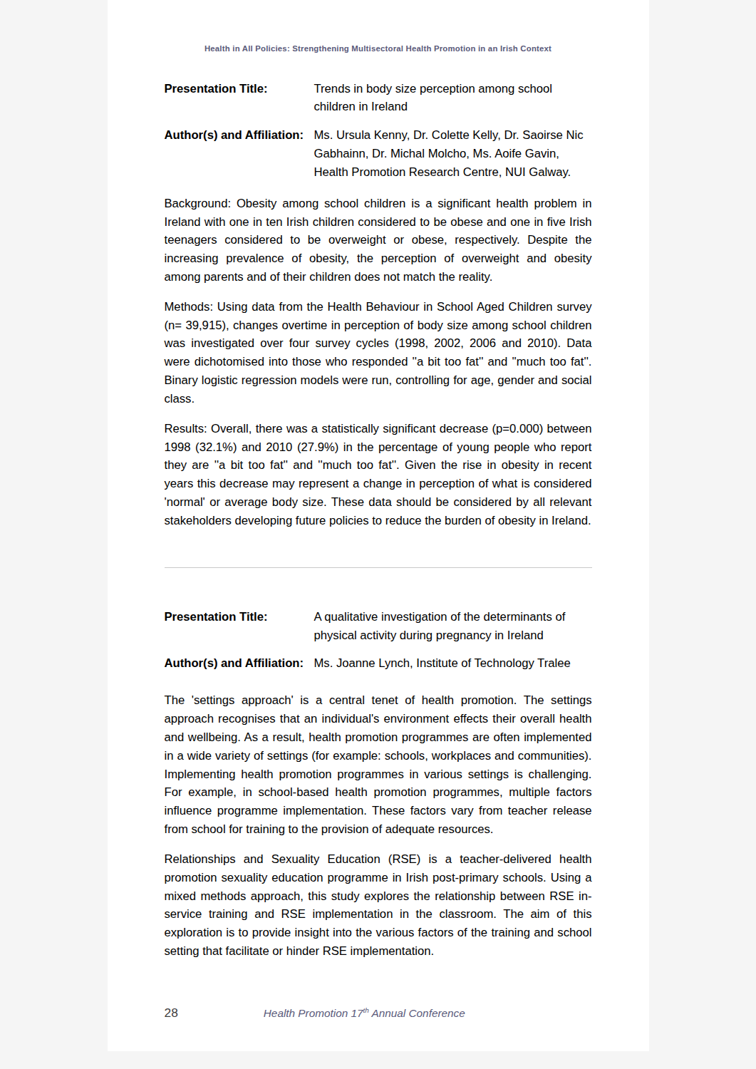Health in All Policies: Strengthening Multisectoral Health Promotion in an Irish Context
Presentation Title:
Trends in body size perception among school children in Ireland
Author(s) and Affiliation:
Ms. Ursula Kenny, Dr. Colette Kelly, Dr. Saoirse Nic Gabhainn, Dr. Michal Molcho, Ms. Aoife Gavin, Health Promotion Research Centre, NUI Galway.
Background: Obesity among school children is a significant health problem in Ireland with one in ten Irish children considered to be obese and one in five Irish teenagers considered to be overweight or obese, respectively. Despite the increasing prevalence of obesity, the perception of overweight and obesity among parents and of their children does not match the reality.
Methods: Using data from the Health Behaviour in School Aged Children survey (n= 39,915), changes overtime in perception of body size among school children was investigated over four survey cycles (1998, 2002, 2006 and 2010). Data were dichotomised into those who responded ''a bit too fat'' and ''much too fat''. Binary logistic regression models were run, controlling for age, gender and social class.
Results: Overall, there was a statistically significant decrease (p=0.000) between 1998 (32.1%) and 2010 (27.9%) in the percentage of young people who report they are ''a bit too fat'' and ''much too fat''. Given the rise in obesity in recent years this decrease may represent a change in perception of what is considered 'normal' or average body size. These data should be considered by all relevant stakeholders developing future policies to reduce the burden of obesity in Ireland.
Presentation Title:
A qualitative investigation of the determinants of physical activity during pregnancy in Ireland
Author(s) and Affiliation:
Ms. Joanne Lynch, Institute of Technology Tralee
The 'settings approach' is a central tenet of health promotion. The settings approach recognises that an individual's environment effects their overall health and wellbeing. As a result, health promotion programmes are often implemented in a wide variety of settings (for example: schools, workplaces and communities). Implementing health promotion programmes in various settings is challenging. For example, in school-based health promotion programmes, multiple factors influence programme implementation. These factors vary from teacher release from school for training to the provision of adequate resources.
Relationships and Sexuality Education (RSE) is a teacher-delivered health promotion sexuality education programme in Irish post-primary schools. Using a mixed methods approach, this study explores the relationship between RSE in-service training and RSE implementation in the classroom. The aim of this exploration is to provide insight into the various factors of the training and school setting that facilitate or hinder RSE implementation.
28
Health Promotion 17th Annual Conference